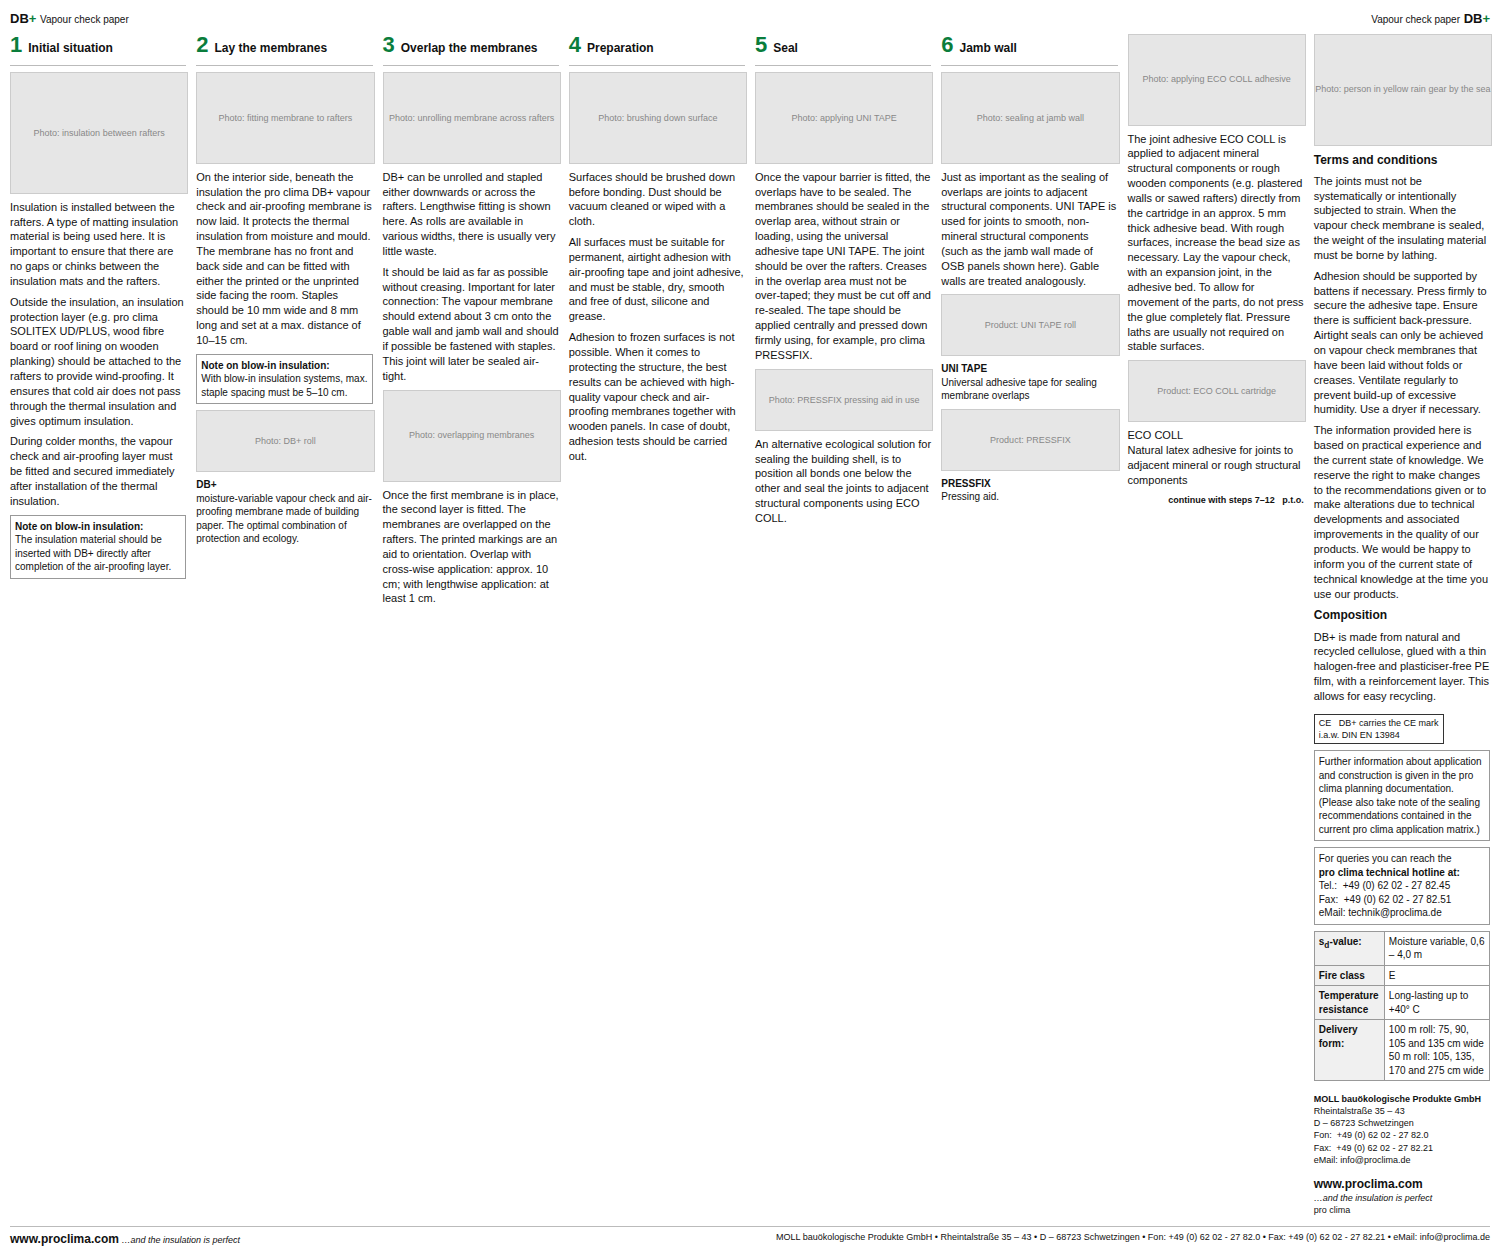DB+ Vapour check paper
Vapour check paper DB+
1
Initial situation
Photo: insulation between rafters
Insulation is installed between the rafters. A type of matting insulation material is being used here. It is important to ensure that there are no gaps or chinks between the insulation mats and the rafters.
Outside the insulation, an insulation protection layer (e.g. pro clima SOLITEX UD/PLUS, wood fibre board or roof lining on wooden planking) should be attached to the rafters to provide wind-proofing. It ensures that cold air does not pass through the thermal insulation and gives optimum insulation.
During colder months, the vapour check and air-proofing layer must be fitted and secured immediately after installation of the thermal insulation.
Note on blow-in insulation: The insulation material should be insert­ed with DB+ directly after completion of the air-proofing layer.
2
Lay the membranes
Photo: fitting membrane to rafters
On the interior side, beneath the insulation the pro clima DB+ vapour check and air-proofing membrane is now laid. It protects the thermal insulation from moisture and mould. The membrane has no front and back side and can be fitted with either the printed or the unprinted side facing the room. Staples should be 10 mm wide and 8 mm long and set at a max. distance of 10–15 cm.
Note on blow-in insulation: With blow-in insulation systems, max. staple spacing must be 5–10 cm.
Photo: DB+ roll
DB+
moisture-variable vapour check and air-proofing membrane made of building paper. The optimal combination of protection and ecology.
3
Overlap the membranes
Photo: unrolling membrane across rafters
DB+ can be unrolled and stapled either downwards or across the rafters. Lengthwise fitting is shown here. As rolls are available in various widths, there is usually very little waste.
It should be laid as far as possible without creasing. Important for later connection: The vapour membrane should extend about 3 cm onto the gable wall and jamb wall and should if possible be fastened with staples. This joint will later be sealed air-tight.
Photo: overlapping membranes
Once the first membrane is in place, the second layer is fitted. The membranes are overlapped on the rafters. The printed markings are an aid to orientation. Overlap with cross-wise application: approx. 10 cm; with lengthwise application: at least 1 cm.
4
Preparation
Photo: brushing down surface
Surfaces should be brushed down before bonding. Dust should be vacuum cleaned or wiped with a cloth.
All surfaces must be suitable for permanent, airtight adhesion with air-proofing tape and joint adhesive, and must be stable, dry, smooth and free of dust, silicone and grease.
Adhesion to frozen surfaces is not possible. When it comes to protecting the structure, the best results can be achieved with high-quality vapour check and air-proofing membranes together with wooden panels. In case of doubt, adhesion tests should be carried out.
5
Seal
Photo: applying UNI TAPE
Once the vapour barrier is fitted, the overlaps have to be sealed. The membranes should be sealed in the overlap area, without strain or loading, using the universal adhesive tape UNI TAPE. The joint should be over the rafters. Creases in the overlap area must not be over-taped; they must be cut off and re-sealed. The tape should be applied centrally and pressed down firmly using, for example, pro clima PRESSFIX.
Photo: PRESSFIX pressing aid in use
An alternative ecological solution for sealing the building shell, is to position all bonds one below the other and seal the joints to adjacent structural components using ECO COLL.
6
Jamb wall
Photo: sealing at jamb wall
Just as important as the sealing of overlaps are joints to adjacent structural components. UNI TAPE is used for joints to smooth, non-mineral structural components (such as the jamb wall made of OSB panels shown here). Gable walls are treated analogously.
Product: UNI TAPE roll
UNI TAPE
Universal adhesive tape for sealing membrane overlaps
Product: PRESSFIX
PRESSFIX
Pressing aid.
Photo: applying ECO COLL adhesive
The joint adhesive ECO COLL is applied to adjacent mineral structural components or rough wooden components (e.g. plastered walls or sawed rafters) directly from the cartridge in an approx. 5 mm thick adhesive bead. With rough surfaces, increase the bead size as necessary. Lay the vapour check, with an expansion joint, in the adhesive bed. To allow for movement of the parts, do not press the glue completely flat. Pressure laths are usually not required on stable surfaces.
Product: ECO COLL cartridge
ECO COLL
Natural latex adhesive for joints to adjacent mineral or rough structural components
continue with steps 7–12 p.t.o.
Photo: person in yellow rain gear by the sea
Terms and conditions
The joints must not be systematically or intentionally subjected to strain. When the vapour check membrane is sealed, the weight of the insulating material must be borne by lathing.
Adhesion should be supported by battens if necessary. Press firmly to secure the adhesive tape. Ensure there is sufficient back-pressure. Airtight seals can only be achieved on vapour check membranes that have been laid without folds or creases. Ventilate regularly to prevent build-up of excessive humidity. Use a dryer if necessary.
The information provided here is based on practical experience and the current state of knowledge. We reserve the right to make changes to the recommendations given or to make alterations due to technical developments and associated improvements in the quality of our products. We would be happy to inform you of the current state of technical knowledge at the time you use our products.
Composition
DB+ is made from natural and recycled cellulose, glued with a thin halogen-free and plasticiser-free PE film, with a reinforcement layer. This allows for easy recycling.
CE DB+ carries the CE mark
i.a.w. DIN EN 13984
Further information about application and construction is given in the pro clima planning documentation. (Please also take note of the sealing recommendations contained in the current pro clima application matrix.)
For queries you can reach the
pro clima technical hotline at:
Tel.: +49 (0) 62 02 - 27 82.45
Fax: +49 (0) 62 02 - 27 82.51
eMail: technik@proclima.de
| s d -value: | Moisture variable, 0,6 – 4,0 m |
| Fire class | E |
| Temperature resistance | Long-lasting up to +40° C |
| Delivery form: | 100 m roll: 75, 90, 105 and 135 cm wide 50 m roll: 105, 135, 170 and 275 cm wide |
MOLL bauökologische Produkte GmbH
Rheintalstraße 35 – 43
D – 68723 Schwetzingen
Fon: +49 (0) 62 02 - 27 82.0
Fax: +49 (0) 62 02 - 27 82.21
eMail: info@proclima.de
www.proclima.com
…and the insulation is perfect
pro clima
www.proclima.com …and the insulation is perfect
MOLL bauökologische Produkte GmbH • Rheintalstraße 35 – 43 • D – 68723 Schwetzingen • Fon: +49 (0) 62 02 - 27 82.0 • Fax: +49 (0) 62 02 - 27 82.21 • eMail: info@proclima.de